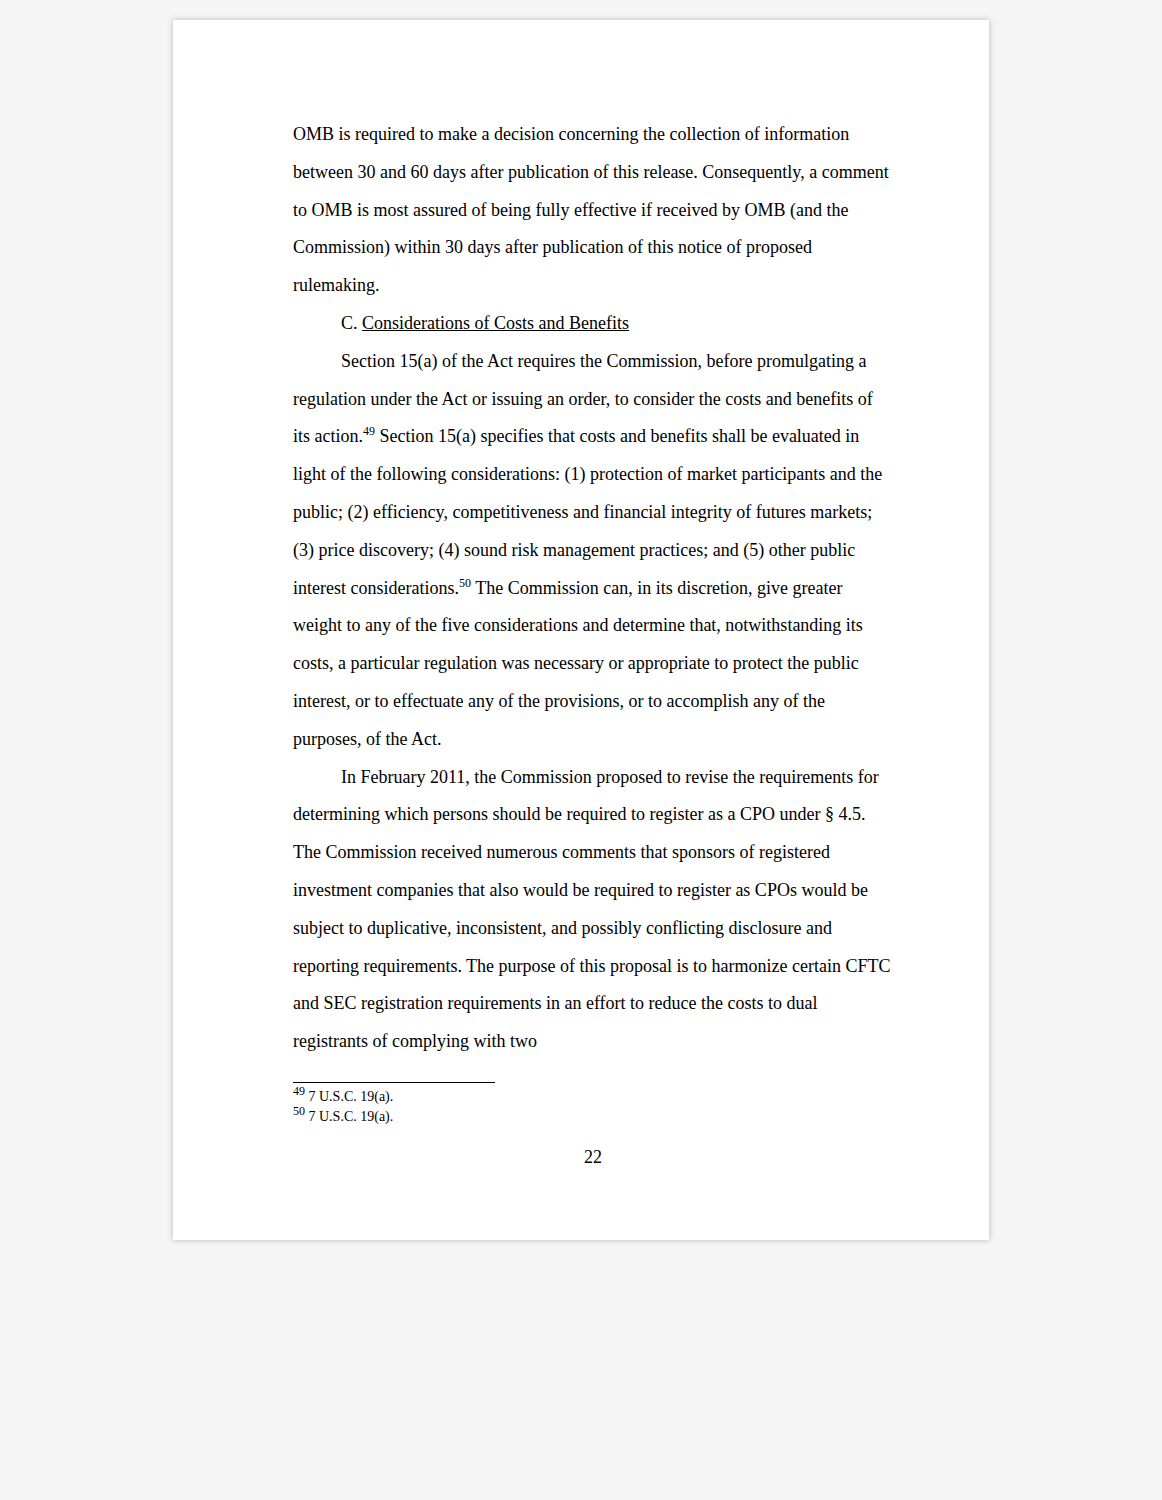OMB is required to make a decision concerning the collection of information between 30 and 60 days after publication of this release. Consequently, a comment to OMB is most assured of being fully effective if received by OMB (and the Commission) within 30 days after publication of this notice of proposed rulemaking.
C. Considerations of Costs and Benefits
Section 15(a) of the Act requires the Commission, before promulgating a regulation under the Act or issuing an order, to consider the costs and benefits of its action.49 Section 15(a) specifies that costs and benefits shall be evaluated in light of the following considerations: (1) protection of market participants and the public; (2) efficiency, competitiveness and financial integrity of futures markets; (3) price discovery; (4) sound risk management practices; and (5) other public interest considerations.50 The Commission can, in its discretion, give greater weight to any of the five considerations and determine that, notwithstanding its costs, a particular regulation was necessary or appropriate to protect the public interest, or to effectuate any of the provisions, or to accomplish any of the purposes, of the Act.
In February 2011, the Commission proposed to revise the requirements for determining which persons should be required to register as a CPO under § 4.5. The Commission received numerous comments that sponsors of registered investment companies that also would be required to register as CPOs would be subject to duplicative, inconsistent, and possibly conflicting disclosure and reporting requirements. The purpose of this proposal is to harmonize certain CFTC and SEC registration requirements in an effort to reduce the costs to dual registrants of complying with two
49 7 U.S.C. 19(a).
50 7 U.S.C. 19(a).
22